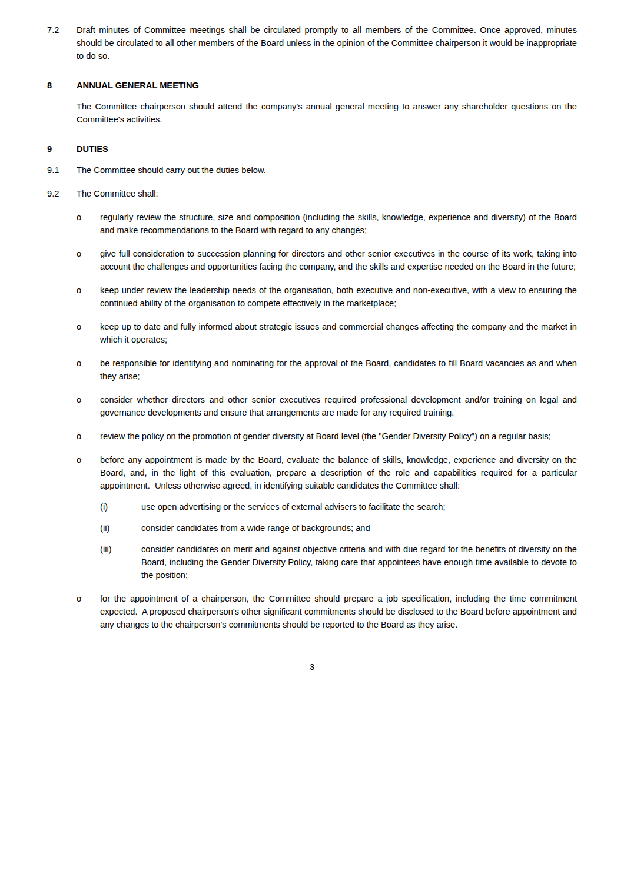7.2
Draft minutes of Committee meetings shall be circulated promptly to all members of the Committee. Once approved, minutes should be circulated to all other members of the Board unless in the opinion of the Committee chairperson it would be inappropriate to do so.
8
ANNUAL GENERAL MEETING
The Committee chairperson should attend the company's annual general meeting to answer any shareholder questions on the Committee's activities.
9
DUTIES
9.1
The Committee should carry out the duties below.
9.2
The Committee shall:
regularly review the structure, size and composition (including the skills, knowledge, experience and diversity) of the Board and make recommendations to the Board with regard to any changes;
give full consideration to succession planning for directors and other senior executives in the course of its work, taking into account the challenges and opportunities facing the company, and the skills and expertise needed on the Board in the future;
keep under review the leadership needs of the organisation, both executive and non-executive, with a view to ensuring the continued ability of the organisation to compete effectively in the marketplace;
keep up to date and fully informed about strategic issues and commercial changes affecting the company and the market in which it operates;
be responsible for identifying and nominating for the approval of the Board, candidates to fill Board vacancies as and when they arise;
consider whether directors and other senior executives required professional development and/or training on legal and governance developments and ensure that arrangements are made for any required training.
review the policy on the promotion of gender diversity at Board level (the "Gender Diversity Policy") on a regular basis;
before any appointment is made by the Board, evaluate the balance of skills, knowledge, experience and diversity on the Board, and, in the light of this evaluation, prepare a description of the role and capabilities required for a particular appointment. Unless otherwise agreed, in identifying suitable candidates the Committee shall:
(i) use open advertising or the services of external advisers to facilitate the search;
(ii) consider candidates from a wide range of backgrounds; and
(iii) consider candidates on merit and against objective criteria and with due regard for the benefits of diversity on the Board, including the Gender Diversity Policy, taking care that appointees have enough time available to devote to the position;
for the appointment of a chairperson, the Committee should prepare a job specification, including the time commitment expected. A proposed chairperson's other significant commitments should be disclosed to the Board before appointment and any changes to the chairperson's commitments should be reported to the Board as they arise.
3